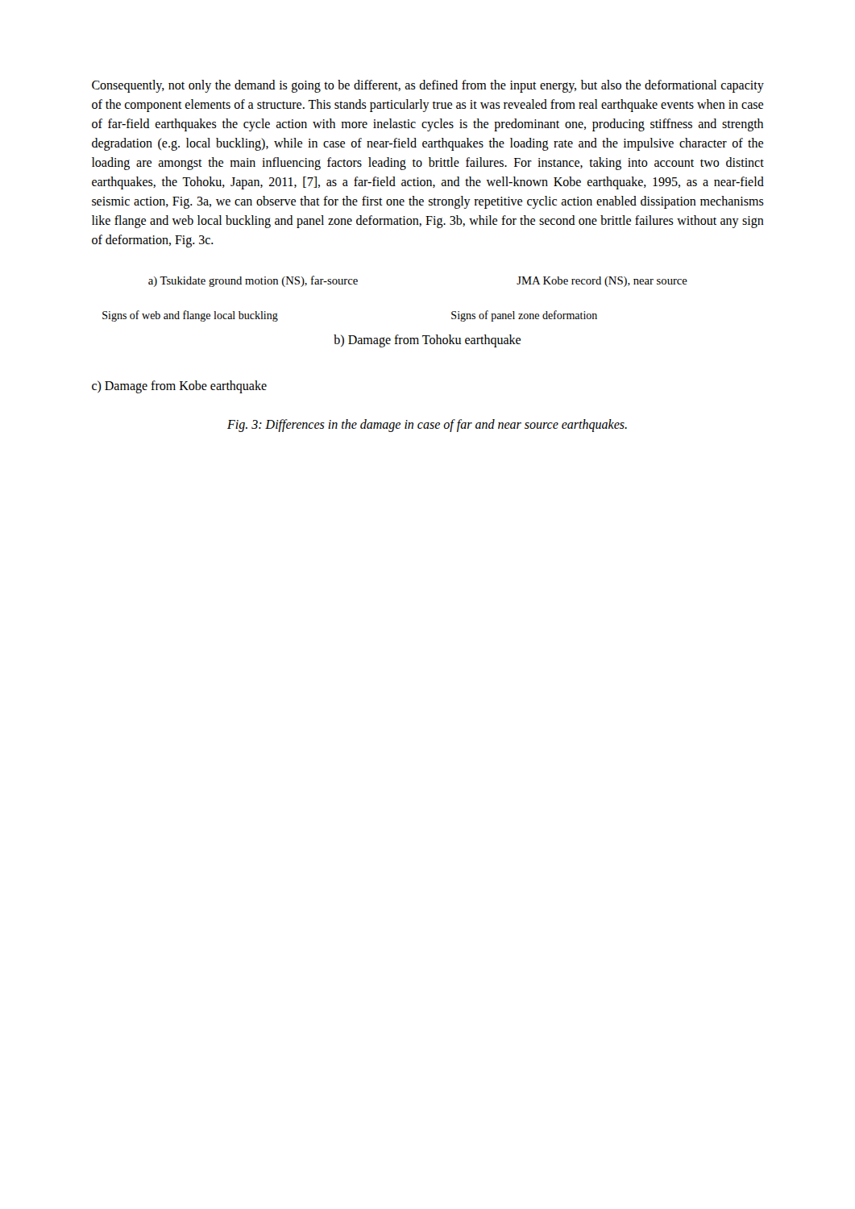Consequently, not only the demand is going to be different, as defined from the input energy, but also the deformational capacity of the component elements of a structure. This stands particularly true as it was revealed from real earthquake events when in case of far-field earthquakes the cycle action with more inelastic cycles is the predominant one, producing stiffness and strength degradation (e.g. local buckling), while in case of near-field earthquakes the loading rate and the impulsive character of the loading are amongst the main influencing factors leading to brittle failures. For instance, taking into account two distinct earthquakes, the Tohoku, Japan, 2011, [7], as a far-field action, and the well-known Kobe earthquake, 1995, as a near-field seismic action, Fig. 3a, we can observe that for the first one the strongly repetitive cyclic action enabled dissipation mechanisms like flange and web local buckling and panel zone deformation, Fig. 3b, while for the second one brittle failures without any sign of deformation, Fig. 3c.
a) Tsukidate ground motion (NS), far-source
JMA Kobe record (NS), near source
Signs of web and flange local buckling
Signs of panel zone deformation
b) Damage from Tohoku earthquake
c) Damage from Kobe earthquake
Fig. 3: Differences in the damage in case of far and near source earthquakes.